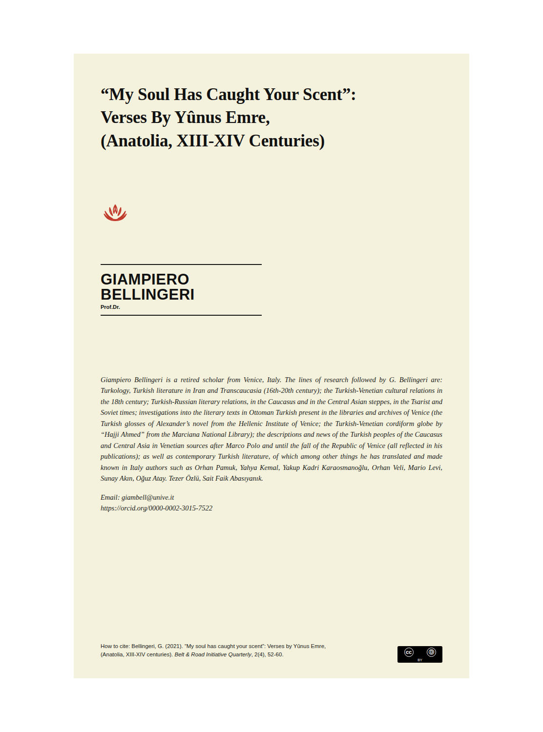“My Soul Has Caught Your Scent”:
Verses By Yûnus Emre,
(Anatolia, XIII-XIV Centuries)
GIAMPIERO BELLINGERI
Prof.Dr.
Giampiero Bellingeri is a retired scholar from Venice, Italy. The lines of research followed by G. Bellingeri are: Turkology, Turkish literature in Iran and Transcaucasia (16th-20th century); the Turkish-Venetian cultural relations in the 18th century; Turkish-Russian literary relations, in the Caucasus and in the Central Asian steppes, in the Tsarist and Soviet times; investigations into the literary texts in Ottoman Turkish present in the libraries and archives of Venice (the Turkish glosses of Alexander’s novel from the Hellenic Institute of Venice; the Turkish-Venetian cordiform globe by “Hajji Ahmed” from the Marciana National Library); the descriptions and news of the Turkish peoples of the Caucasus and Central Asia in Venetian sources after Marco Polo and until the fall of the Republic of Venice (all reflected in his publications); as well as contemporary Turkish literature, of which among other things he has translated and made known in Italy authors such as Orhan Pamuk, Yahya Kemal, Yakup Kadri Karaosmanoğlu, Orhan Veli, Mario Levi, Sunay Akın, Oğuz Atay. Tezer Özlü, Sait Faik Abasıyanık.
Email: giambell@unive.it
https://orcid.org/0000-0002-3015-7522
How to cite: Bellingeri, G. (2021). “My soul has caught your scent”: Verses by Yûnus Emre,
(Anatolia, XIII-XIV centuries). Belt & Road Initiative Quarterly, 2(4), 52-60.
cc
Ⓓ
BY